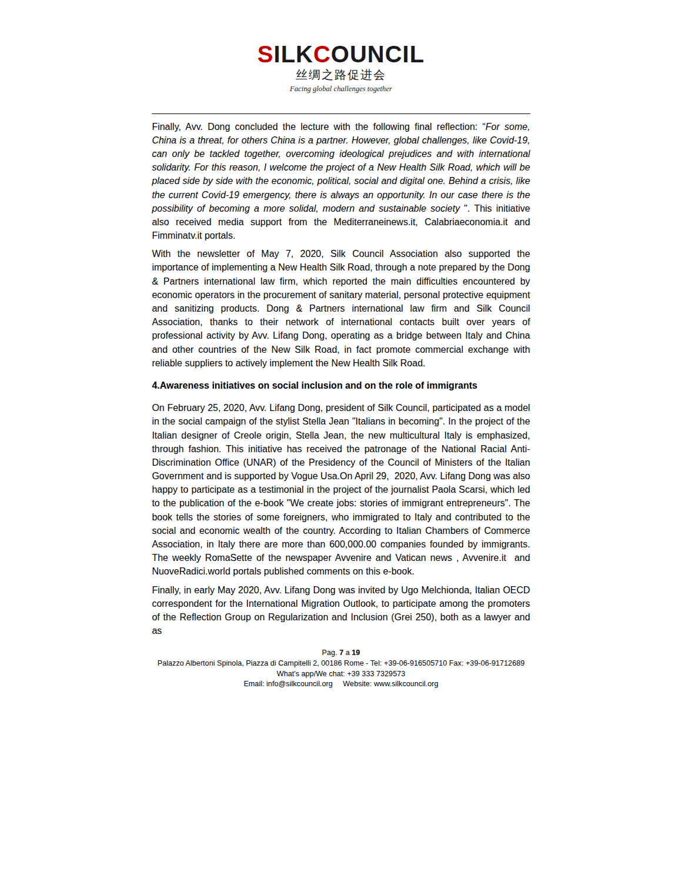SILK COUNCIL
丝绸之路促进会
Facing global challenges together
Finally, Avv. Dong concluded the lecture with the following final reflection: “For some, China is a threat, for others China is a partner. However, global challenges, like Covid-19, can only be tackled together, overcoming ideological prejudices and with international solidarity. For this reason, I welcome the project of a New Health Silk Road, which will be placed side by side with the economic, political, social and digital one. Behind a crisis, like the current Covid-19 emergency, there is always an opportunity. In our case there is the possibility of becoming a more solidal, modern and sustainable society ". This initiative also received media support from the Mediterraneinews.it, Calabriaeconomia.it and Fimminatv.it portals.
With the newsletter of May 7, 2020, Silk Council Association also supported the importance of implementing a New Health Silk Road, through a note prepared by the Dong & Partners international law firm, which reported the main difficulties encountered by economic operators in the procurement of sanitary material, personal protective equipment and sanitizing products. Dong & Partners international law firm and Silk Council Association, thanks to their network of international contacts built over years of professional activity by Avv. Lifang Dong, operating as a bridge between Italy and China and other countries of the New Silk Road, in fact promote commercial exchange with reliable suppliers to actively implement the New Health Silk Road.
4.Awareness initiatives on social inclusion and on the role of immigrants
On February 25, 2020, Avv. Lifang Dong, president of Silk Council, participated as a model in the social campaign of the stylist Stella Jean "Italians in becoming". In the project of the Italian designer of Creole origin, Stella Jean, the new multicultural Italy is emphasized, through fashion. This initiative has received the patronage of the National Racial Anti-Discrimination Office (UNAR) of the Presidency of the Council of Ministers of the Italian Government and is supported by Vogue Usa.On April 29, 2020, Avv. Lifang Dong was also happy to participate as a testimonial in the project of the journalist Paola Scarsi, which led to the publication of the e-book "We create jobs: stories of immigrant entrepreneurs". The book tells the stories of some foreigners, who immigrated to Italy and contributed to the social and economic wealth of the country. According to Italian Chambers of Commerce Association, in Italy there are more than 600,000.00 companies founded by immigrants. The weekly RomaSette of the newspaper Avvenire and Vatican news , Avvenire.it and NuoveRadici.world portals published comments on this e-book.
Finally, in early May 2020, Avv. Lifang Dong was invited by Ugo Melchionda, Italian OECD correspondent for the International Migration Outlook, to participate among the promoters of the Reflection Group on Regularization and Inclusion (Grei 250), both as a lawyer and as
Pag. 7 a 19
Palazzo Albertoni Spinola, Piazza di Campitelli 2, 00186 Rome - Tel: +39-06-916505710 Fax: +39-06-91712689
What's app/We chat: +39 333 7329573
Email: info@silkcouncil.org Website: www.silkcouncil.org